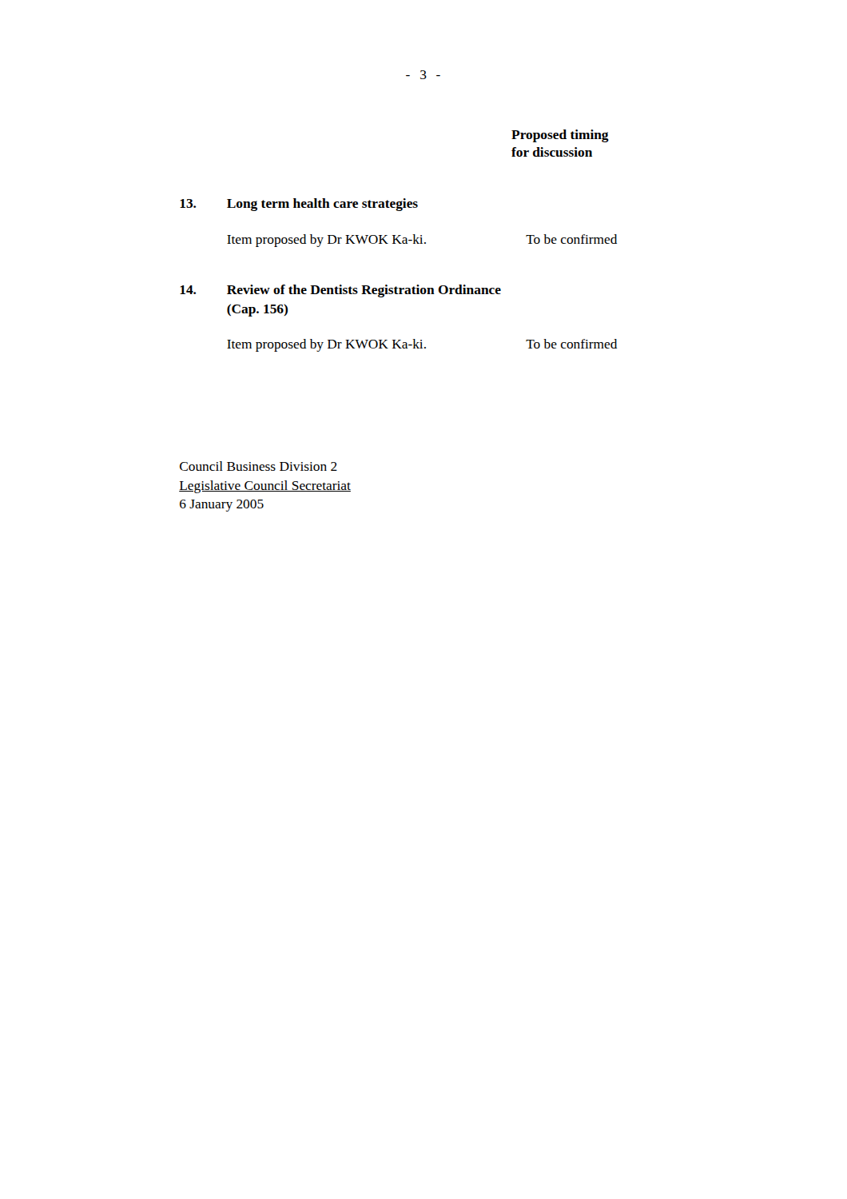- 3 -
Proposed timing
for discussion
| 13. | Long term health care strategies | |
| | Item proposed by Dr KWOK Ka-ki. | To be confirmed |
| 14. | Review of the Dentists Registration Ordinance (Cap. 156) | |
| | Item proposed by Dr KWOK Ka-ki. | To be confirmed |
Council Business Division 2
Legislative Council Secretariat
6 January 2005